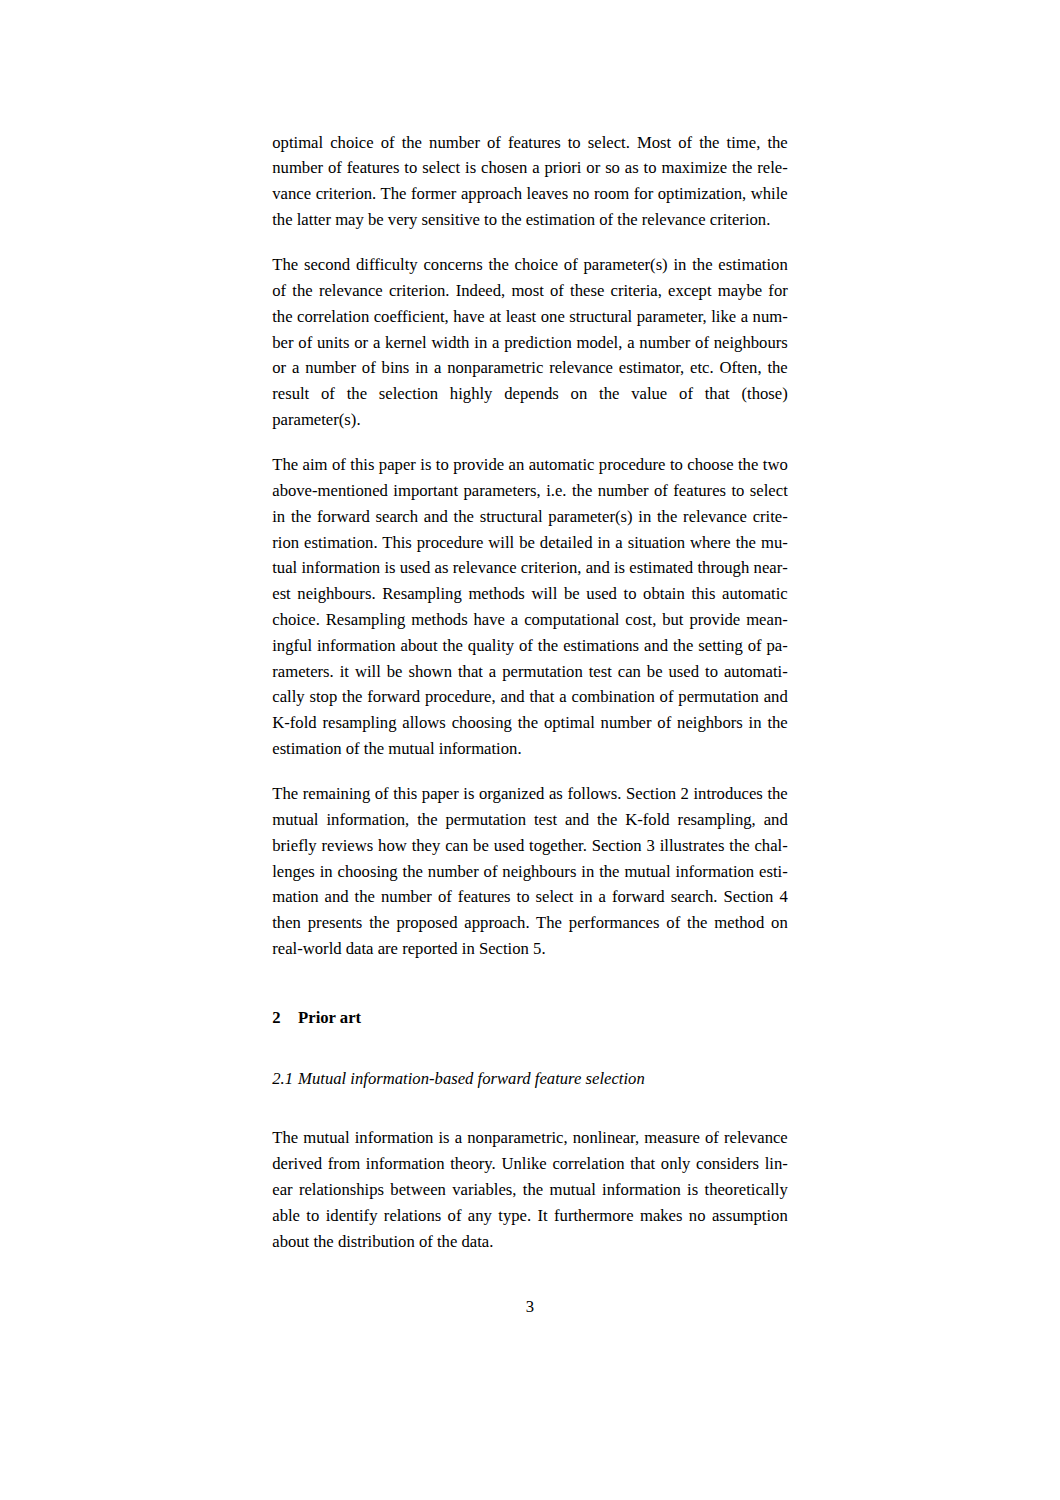optimal choice of the number of features to select. Most of the time, the number of features to select is chosen a priori or so as to maximize the relevance criterion. The former approach leaves no room for optimization, while the latter may be very sensitive to the estimation of the relevance criterion.
The second difficulty concerns the choice of parameter(s) in the estimation of the relevance criterion. Indeed, most of these criteria, except maybe for the correlation coefficient, have at least one structural parameter, like a number of units or a kernel width in a prediction model, a number of neighbours or a number of bins in a nonparametric relevance estimator, etc. Often, the result of the selection highly depends on the value of that (those) parameter(s).
The aim of this paper is to provide an automatic procedure to choose the two above-mentioned important parameters, i.e. the number of features to select in the forward search and the structural parameter(s) in the relevance criterion estimation. This procedure will be detailed in a situation where the mutual information is used as relevance criterion, and is estimated through nearest neighbours. Resampling methods will be used to obtain this automatic choice. Resampling methods have a computational cost, but provide meaningful information about the quality of the estimations and the setting of parameters. it will be shown that a permutation test can be used to automatically stop the forward procedure, and that a combination of permutation and K-fold resampling allows choosing the optimal number of neighbors in the estimation of the mutual information.
The remaining of this paper is organized as follows. Section 2 introduces the mutual information, the permutation test and the K-fold resampling, and briefly reviews how they can be used together. Section 3 illustrates the challenges in choosing the number of neighbours in the mutual information estimation and the number of features to select in a forward search. Section 4 then presents the proposed approach. The performances of the method on real-world data are reported in Section 5.
2 Prior art
2.1 Mutual information-based forward feature selection
The mutual information is a nonparametric, nonlinear, measure of relevance derived from information theory. Unlike correlation that only considers linear relationships between variables, the mutual information is theoretically able to identify relations of any type. It furthermore makes no assumption about the distribution of the data.
3